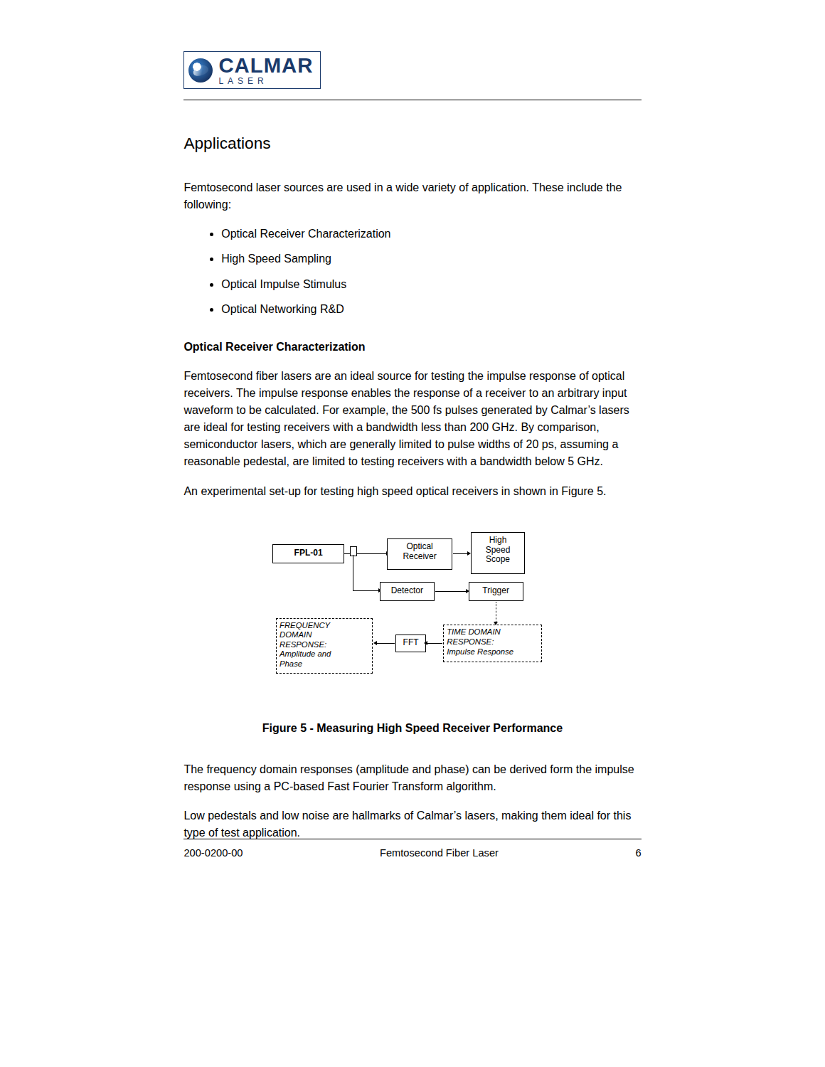CALMAR LASER
Applications
Femtosecond laser sources are used in a wide variety of application. These include the following:
Optical Receiver Characterization
High Speed Sampling
Optical Impulse Stimulus
Optical Networking R&D
Optical Receiver Characterization
Femtosecond fiber lasers are an ideal source for testing the impulse response of optical receivers. The impulse response enables the response of a receiver to an arbitrary input waveform to be calculated. For example, the 500 fs pulses generated by Calmar’s lasers are ideal for testing receivers with a bandwidth less than 200 GHz. By comparison, semiconductor lasers, which are generally limited to pulse widths of 20 ps, assuming a reasonable pedestal, are limited to testing receivers with a bandwidth below 5 GHz.
An experimental set-up for testing high speed optical receivers in shown in Figure 5.
FPL-01
Optical
Receiver
High
Speed
Scope
Detector
Trigger
TIME DOMAIN
RESPONSE:
Impulse Response
FFT
FREQUENCY
DOMAIN
RESPONSE:
Amplitude and
Phase
Figure 5 - Measuring High Speed Receiver Performance
The frequency domain responses (amplitude and phase) can be derived form the impulse response using a PC-based Fast Fourier Transform algorithm.
Low pedestals and low noise are hallmarks of Calmar’s lasers, making them ideal for this type of test application.
200-0200-00
Femtosecond Fiber Laser
6